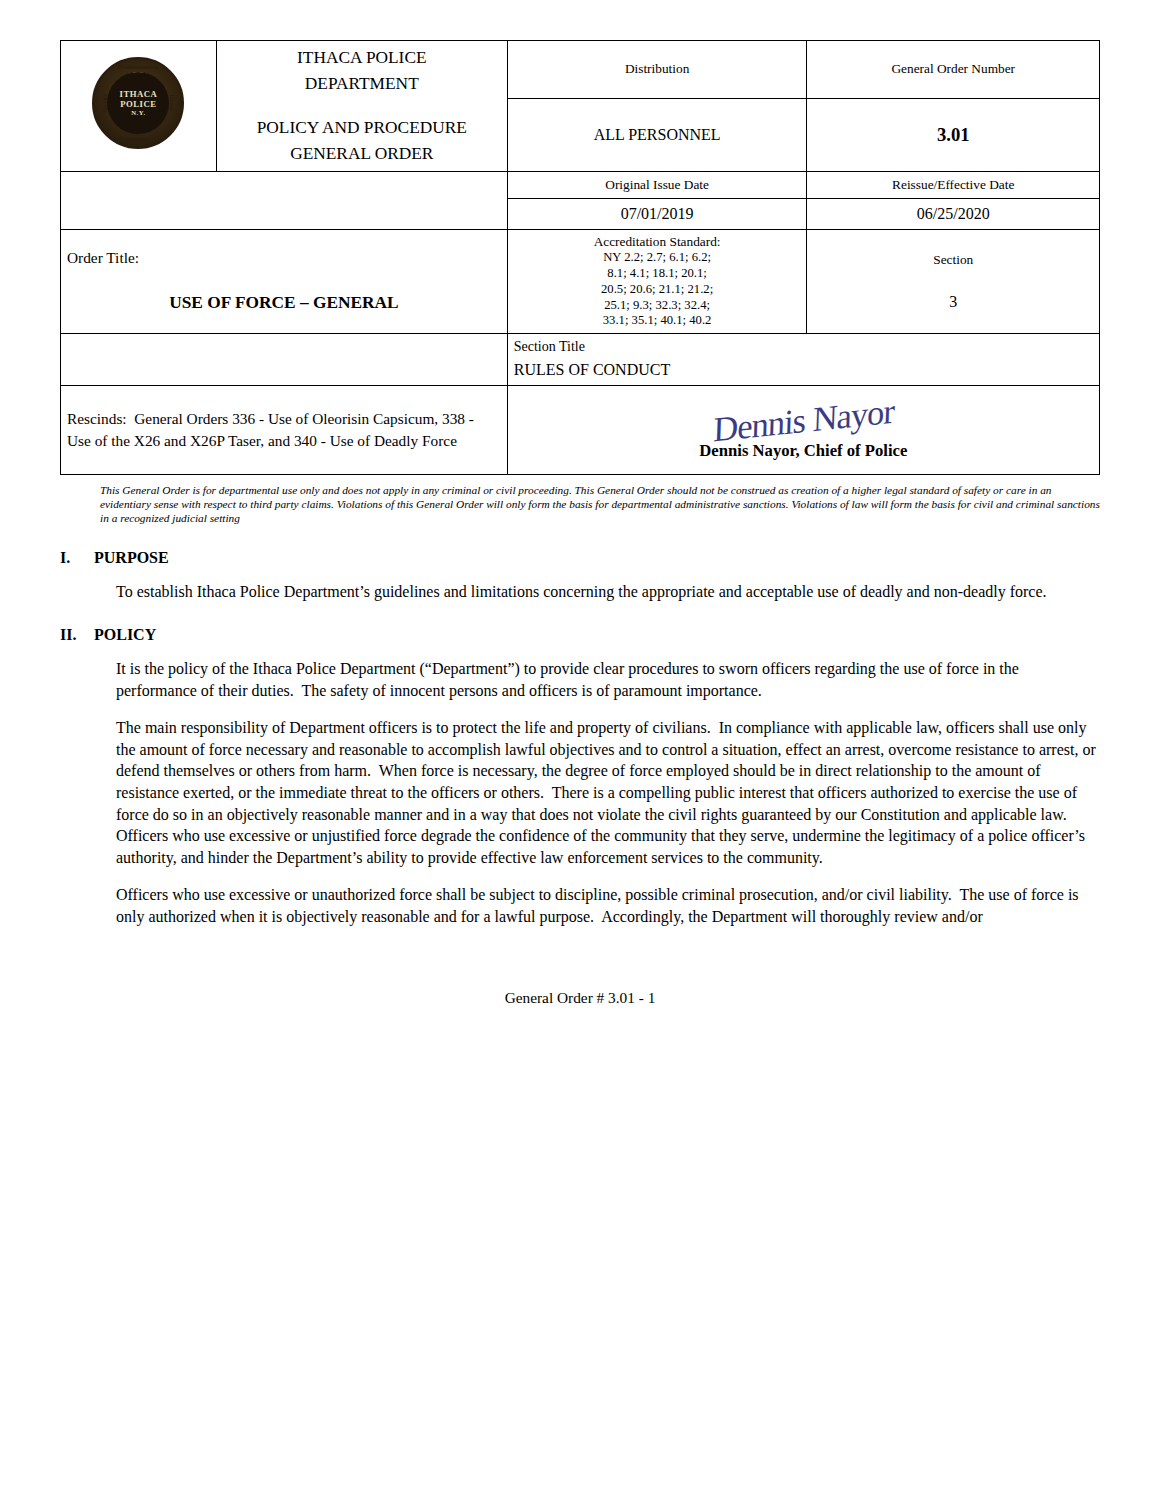| Professionalism Service Honor Integrity ITHACA POLICE N.Y. | ITHACA POLICE DEPARTMENT POLICY AND PROCEDURE GENERAL ORDER | Distribution | General Order Number |
| ALL PERSONNEL | 3.01 |
| | Original Issue Date | Reissue/Effective Date |
| | 07/01/2019 | 06/25/2020 |
| Order Title: USE OF FORCE – GENERAL | Accreditation Standard: NY 2.2; 2.7; 6.1; 6.2; 8.1; 4.1; 18.1; 20.1; 20.5; 20.6; 21.1; 21.2; 25.1; 9.3; 32.3; 32.4; 33.1; 35.1; 40.1; 40.2 | Section 3 |
| | Section Title RULES OF CONDUCT |
| Rescinds: General Orders 336 - Use of Oleorisin Capsicum, 338 - Use of the X26 and X26P Taser, and 340 - Use of Deadly Force | Dennis Nayor Dennis Nayor, Chief of Police |
This General Order is for departmental use only and does not apply in any criminal or civil proceeding. This General Order should not be construed as creation of a higher legal standard of safety or care in an evidentiary sense with respect to third party claims. Violations of this General Order will only form the basis for departmental administrative sanctions. Violations of law will form the basis for civil and criminal sanctions in a recognized judicial setting
I. PURPOSE
To establish Ithaca Police Department’s guidelines and limitations concerning the appropriate and acceptable use of deadly and non-deadly force.
II. POLICY
It is the policy of the Ithaca Police Department (“Department”) to provide clear procedures to sworn officers regarding the use of force in the performance of their duties. The safety of innocent persons and officers is of paramount importance.
The main responsibility of Department officers is to protect the life and property of civilians. In compliance with applicable law, officers shall use only the amount of force necessary and reasonable to accomplish lawful objectives and to control a situation, effect an arrest, overcome resistance to arrest, or defend themselves or others from harm. When force is necessary, the degree of force employed should be in direct relationship to the amount of resistance exerted, or the immediate threat to the officers or others. There is a compelling public interest that officers authorized to exercise the use of force do so in an objectively reasonable manner and in a way that does not violate the civil rights guaranteed by our Constitution and applicable law. Officers who use excessive or unjustified force degrade the confidence of the community that they serve, undermine the legitimacy of a police officer’s authority, and hinder the Department’s ability to provide effective law enforcement services to the community.
Officers who use excessive or unauthorized force shall be subject to discipline, possible criminal prosecution, and/or civil liability. The use of force is only authorized when it is objectively reasonable and for a lawful purpose. Accordingly, the Department will thoroughly review and/or
General Order # 3.01 - 1